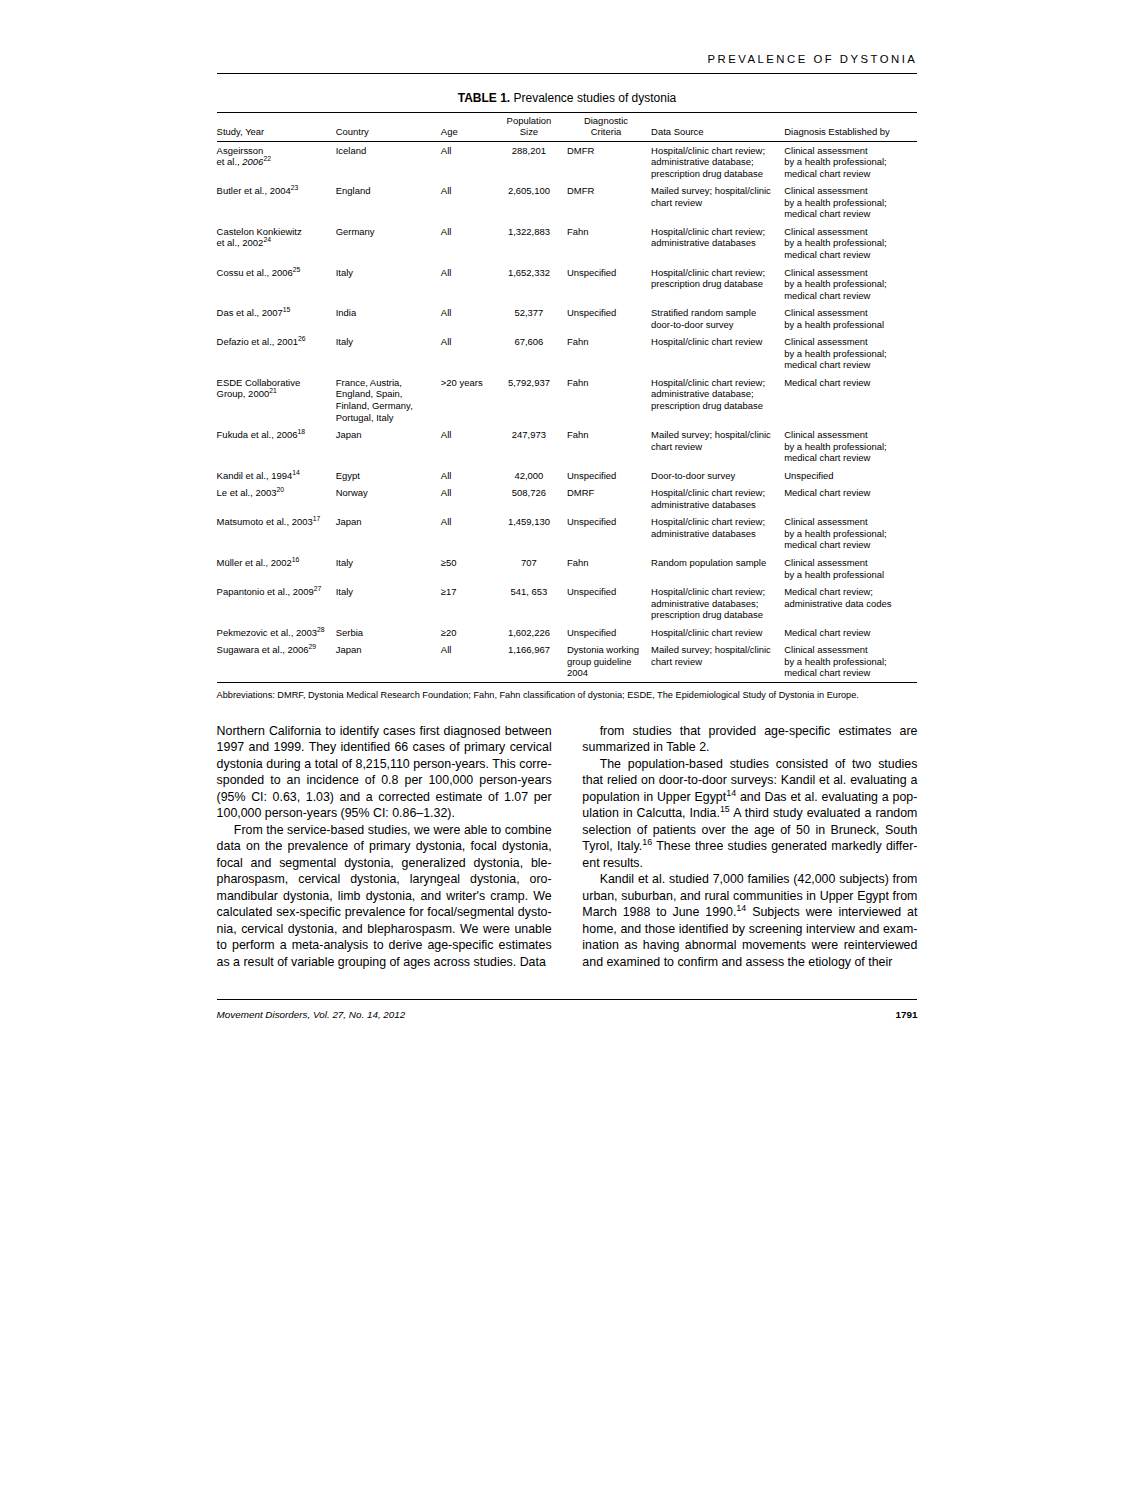PREVALENCE OF DYSTONIA
TABLE 1. Prevalence studies of dystonia
| Study, Year | Country | Age | Population Size | Diagnostic Criteria | Data Source | Diagnosis Established by |
| --- | --- | --- | --- | --- | --- | --- |
| Asgeirsson et al., 2006 22 | Iceland | All | 288,201 | DMFR | Hospital/clinic chart review; administrative database; prescription drug database | Clinical assessment by a health professional; medical chart review |
| Butler et al., 2004 23 | England | All | 2,605,100 | DMFR | Mailed survey; hospital/clinic chart review | Clinical assessment by a health professional; medical chart review |
| Castelon Konkiewitz et al., 2002 24 | Germany | All | 1,322,883 | Fahn | Hospital/clinic chart review; administrative databases | Clinical assessment by a health professional; medical chart review |
| Cossu et al., 2006 25 | Italy | All | 1,652,332 | Unspecified | Hospital/clinic chart review; prescription drug database | Clinical assessment by a health professional; medical chart review |
| Das et al., 2007 15 | India | All | 52,377 | Unspecified | Stratified random sample door-to-door survey | Clinical assessment by a health professional |
| Defazio et al., 2001 26 | Italy | All | 67,606 | Fahn | Hospital/clinic chart review | Clinical assessment by a health professional; medical chart review |
| ESDE Collaborative Group, 2000 21 | France, Austria, England, Spain, Finland, Germany, Portugal, Italy | >20 years | 5,792,937 | Fahn | Hospital/clinic chart review; administrative database; prescription drug database | Medical chart review |
| Fukuda et al., 2006 18 | Japan | All | 247,973 | Fahn | Mailed survey; hospital/clinic chart review | Clinical assessment by a health professional; medical chart review |
| Kandil et al., 1994 14 | Egypt | All | 42,000 | Unspecified | Door-to-door survey | Unspecified |
| Le et al., 2003 20 | Norway | All | 508,726 | DMRF | Hospital/clinic chart review; administrative databases | Medical chart review |
| Matsumoto et al., 2003 17 | Japan | All | 1,459,130 | Unspecified | Hospital/clinic chart review; administrative databases | Clinical assessment by a health professional; medical chart review |
| Müller et al., 2002 16 | Italy | ≥50 | 707 | Fahn | Random population sample | Clinical assessment by a health professional |
| Papantonio et al., 2009 27 | Italy | ≥17 | 541, 653 | Unspecified | Hospital/clinic chart review; administrative databases; prescription drug database | Medical chart review; administrative data codes |
| Pekmezovic et al., 2003 28 | Serbia | ≥20 | 1,602,226 | Unspecified | Hospital/clinic chart review | Medical chart review |
| Sugawara et al., 2006 29 | Japan | All | 1,166,967 | Dystonia working group guideline 2004 | Mailed survey; hospital/clinic chart review | Clinical assessment by a health professional; medical chart review |
Abbreviations: DMRF, Dystonia Medical Research Foundation; Fahn, Fahn classification of dystonia; ESDE, The Epidemiological Study of Dystonia in Europe.
Northern California to identify cases first diagnosed between 1997 and 1999. They identified 66 cases of primary cervical dystonia during a total of 8,215,110 person-years. This corresponded to an incidence of 0.8 per 100,000 person-years (95% CI: 0.63, 1.03) and a corrected estimate of 1.07 per 100,000 person-years (95% CI: 0.86–1.32).
From the service-based studies, we were able to combine data on the prevalence of primary dystonia, focal dystonia, focal and segmental dystonia, generalized dystonia, blepharospasm, cervical dystonia, laryngeal dystonia, oromandibular dystonia, limb dystonia, and writer's cramp. We calculated sex-specific prevalence for focal/segmental dystonia, cervical dystonia, and blepharospasm. We were unable to perform a meta-analysis to derive age-specific estimates as a result of variable grouping of ages across studies. Data
from studies that provided age-specific estimates are summarized in Table 2.
The population-based studies consisted of two studies that relied on door-to-door surveys: Kandil et al. evaluating a population in Upper Egypt14 and Das et al. evaluating a population in Calcutta, India.15 A third study evaluated a random selection of patients over the age of 50 in Bruneck, South Tyrol, Italy.16 These three studies generated markedly different results.
Kandil et al. studied 7,000 families (42,000 subjects) from urban, suburban, and rural communities in Upper Egypt from March 1988 to June 1990.14 Subjects were interviewed at home, and those identified by screening interview and examination as having abnormal movements were reinterviewed and examined to confirm and assess the etiology of their
Movement Disorders, Vol. 27, No. 14, 2012 1791